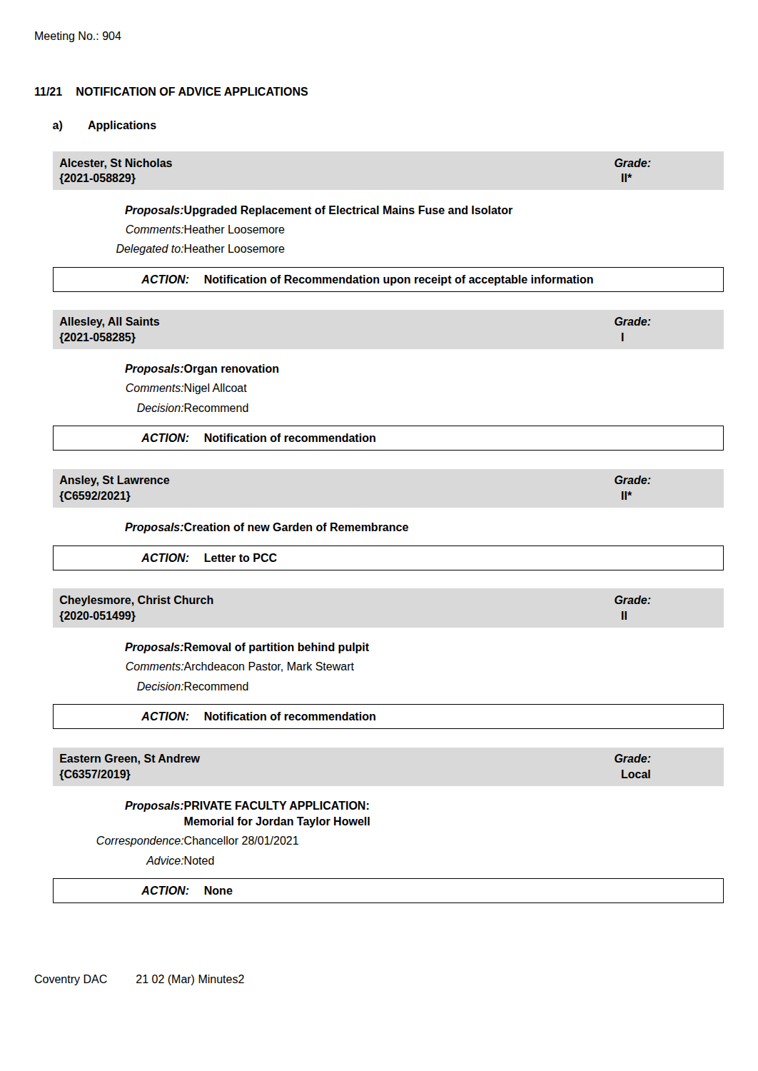Meeting No.: 904
11/21 NOTIFICATION OF ADVICE APPLICATIONS
a) Applications
Alcester, St Nicholas {2021-058829}
Grade: II*
| Proposals: | Upgraded Replacement of Electrical Mains Fuse and Isolator |
| Comments: | Heather Loosemore |
| Delegated to: | Heather Loosemore |
ACTION:
Notification of Recommendation upon receipt of acceptable information
Allesley, All Saints {2021-058285}
Grade: I
| Proposals: | Organ renovation |
| Comments: | Nigel Allcoat |
| Decision: | Recommend |
ACTION:
Notification of recommendation
Ansley, St Lawrence {C6592/2021}
Grade: II*
| Proposals: | Creation of new Garden of Remembrance |
ACTION:
Letter to PCC
Cheylesmore, Christ Church {2020-051499}
Grade: II
| Proposals: | Removal of partition behind pulpit |
| Comments: | Archdeacon Pastor, Mark Stewart |
| Decision: | Recommend |
ACTION:
Notification of recommendation
Eastern Green, St Andrew {C6357/2019}
Grade: Local
| Proposals: | PRIVATE FACULTY APPLICATION: Memorial for Jordan Taylor Howell |
| Correspondence: | Chancellor 28/01/2021 |
| Advice: | Noted |
ACTION:
None
Coventry DAC 21 02 (Mar) Minutes2